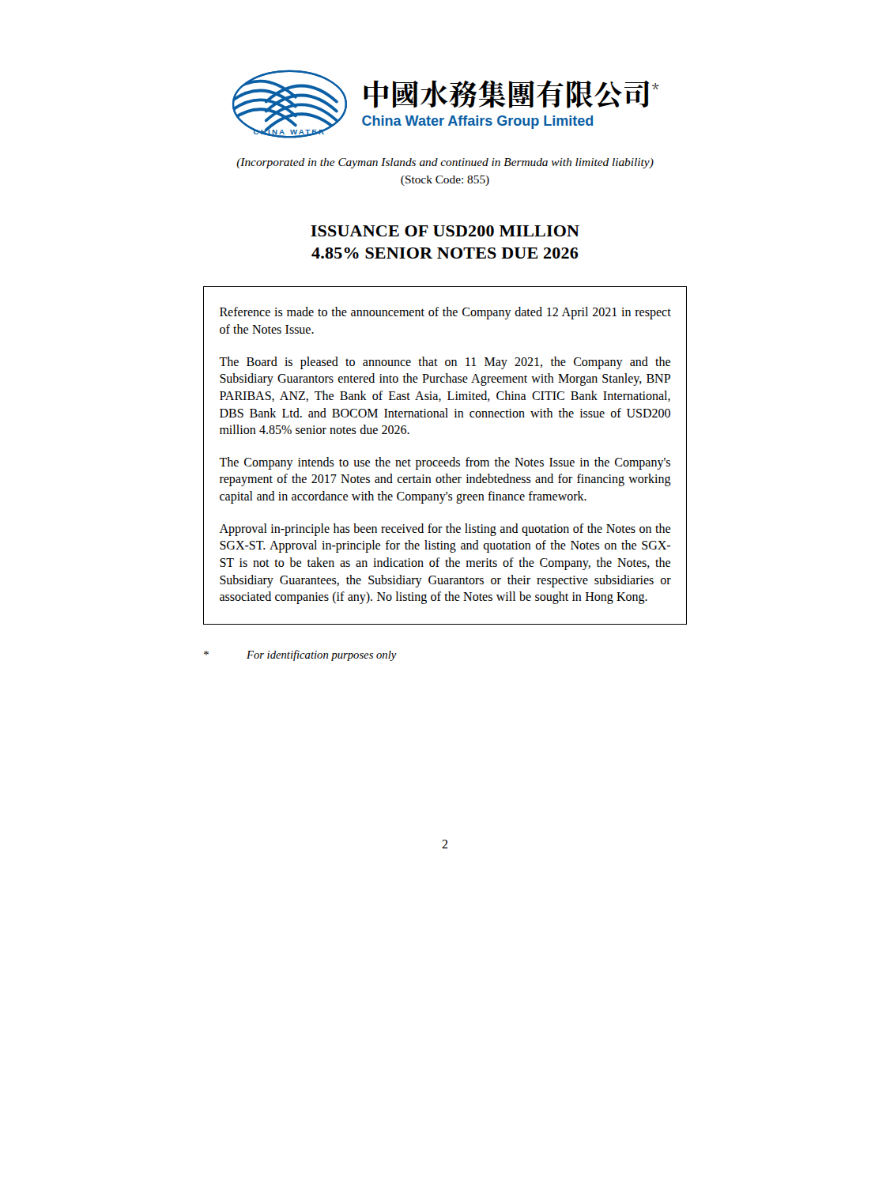CHINA WATER
中國水務集團有限公司*
China Water Affairs Group Limited
(Incorporated in the Cayman Islands and continued in Bermuda with limited liability)
(Stock Code: 855)
ISSUANCE OF USD200 MILLION 4.85% SENIOR NOTES DUE 2026
Reference is made to the announcement of the Company dated 12 April 2021 in respect of the Notes Issue.
The Board is pleased to announce that on 11 May 2021, the Company and the Subsidiary Guarantors entered into the Purchase Agreement with Morgan Stanley, BNP PARIBAS, ANZ, The Bank of East Asia, Limited, China CITIC Bank International, DBS Bank Ltd. and BOCOM International in connection with the issue of USD200 million 4.85% senior notes due 2026.
The Company intends to use the net proceeds from the Notes Issue in the Company's repayment of the 2017 Notes and certain other indebtedness and for financing working capital and in accordance with the Company's green finance framework.
Approval in-principle has been received for the listing and quotation of the Notes on the SGX-ST. Approval in-principle for the listing and quotation of the Notes on the SGX-ST is not to be taken as an indication of the merits of the Company, the Notes, the Subsidiary Guarantees, the Subsidiary Guarantors or their respective subsidiaries or associated companies (if any). No listing of the Notes will be sought in Hong Kong.
*
For identification purposes only
2